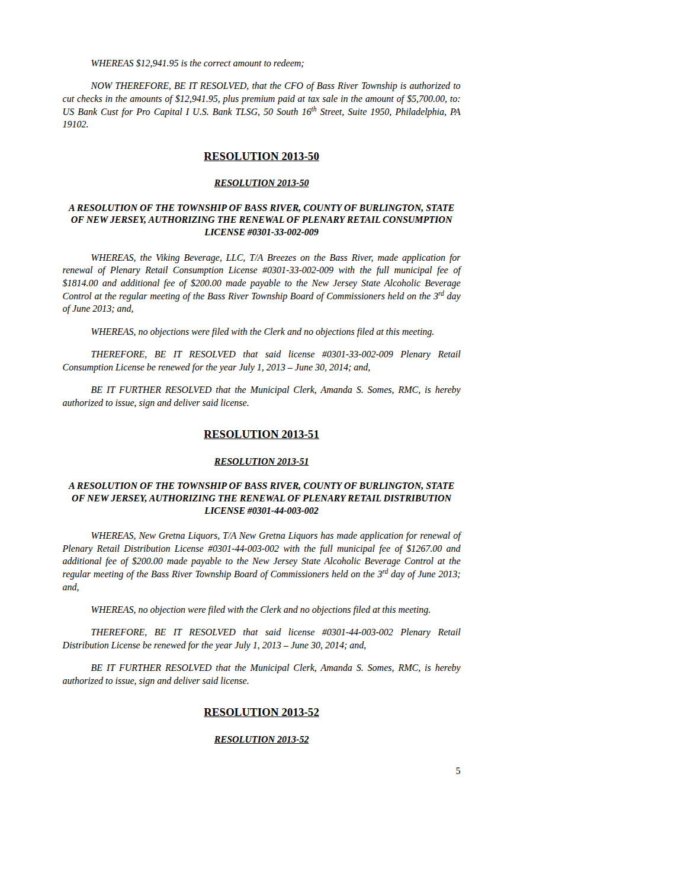WHEREAS $12,941.95 is the correct amount to redeem;
NOW THEREFORE, BE IT RESOLVED, that the CFO of Bass River Township is authorized to cut checks in the amounts of $12,941.95, plus premium paid at tax sale in the amount of $5,700.00, to: US Bank Cust for Pro Capital I U.S. Bank TLSG, 50 South 16th Street, Suite 1950, Philadelphia, PA 19102.
RESOLUTION 2013-50
RESOLUTION 2013-50
A RESOLUTION OF THE TOWNSHIP OF BASS RIVER, COUNTY OF BURLINGTON, STATE OF NEW JERSEY, AUTHORIZING THE RENEWAL OF PLENARY RETAIL CONSUMPTION LICENSE #0301-33-002-009
WHEREAS, the Viking Beverage, LLC, T/A Breezes on the Bass River, made application for renewal of Plenary Retail Consumption License #0301-33-002-009 with the full municipal fee of $1814.00 and additional fee of $200.00 made payable to the New Jersey State Alcoholic Beverage Control at the regular meeting of the Bass River Township Board of Commissioners held on the 3rd day of June 2013; and,
WHEREAS, no objections were filed with the Clerk and no objections filed at this meeting.
THEREFORE, BE IT RESOLVED that said license #0301-33-002-009 Plenary Retail Consumption License be renewed for the year July 1, 2013 – June 30, 2014; and,
BE IT FURTHER RESOLVED that the Municipal Clerk, Amanda S. Somes, RMC, is hereby authorized to issue, sign and deliver said license.
RESOLUTION 2013-51
RESOLUTION 2013-51
A RESOLUTION OF THE TOWNSHIP OF BASS RIVER, COUNTY OF BURLINGTON, STATE OF NEW JERSEY, AUTHORIZING THE RENEWAL OF PLENARY RETAIL DISTRIBUTION LICENSE #0301-44-003-002
WHEREAS, New Gretna Liquors, T/A New Gretna Liquors has made application for renewal of Plenary Retail Distribution License #0301-44-003-002 with the full municipal fee of $1267.00 and additional fee of $200.00 made payable to the New Jersey State Alcoholic Beverage Control at the regular meeting of the Bass River Township Board of Commissioners held on the 3rd day of June 2013; and,
WHEREAS, no objection were filed with the Clerk and no objections filed at this meeting.
THEREFORE, BE IT RESOLVED that said license #0301-44-003-002 Plenary Retail Distribution License be renewed for the year July 1, 2013 – June 30, 2014; and,
BE IT FURTHER RESOLVED that the Municipal Clerk, Amanda S. Somes, RMC, is hereby authorized to issue, sign and deliver said license.
RESOLUTION 2013-52
RESOLUTION 2013-52
5